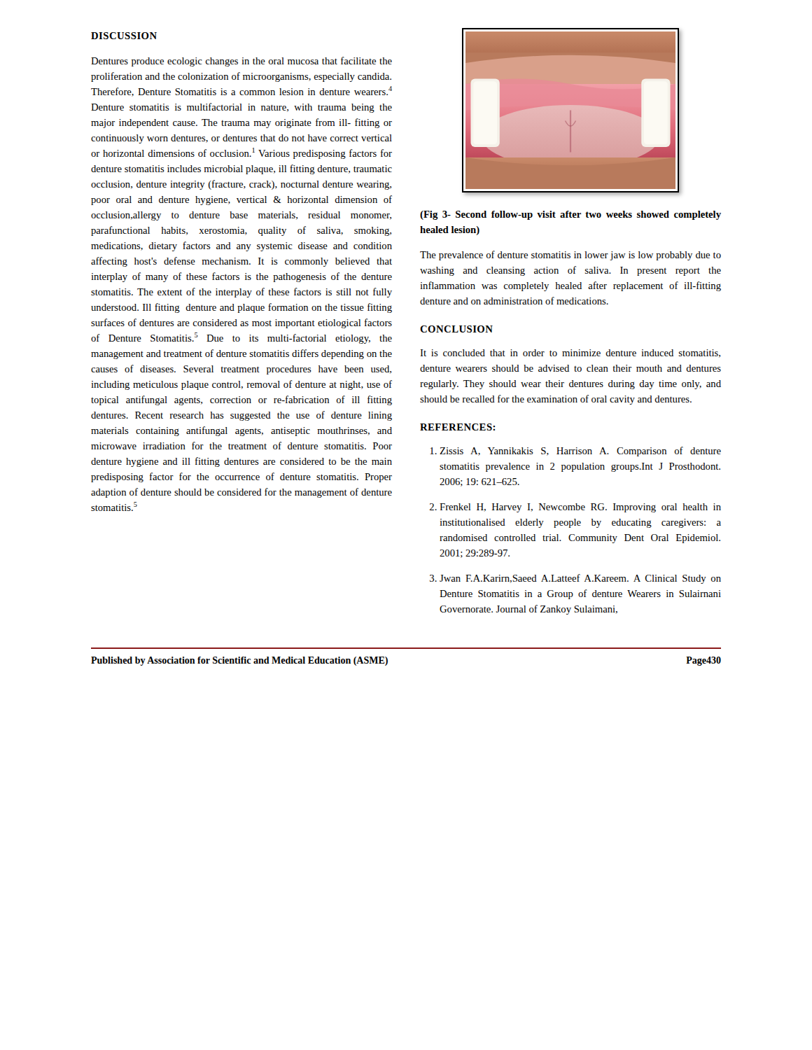DISCUSSION
Dentures produce ecologic changes in the oral mucosa that facilitate the proliferation and the colonization of microorganisms, especially candida. Therefore, Denture Stomatitis is a common lesion in denture wearers.4 Denture stomatitis is multifactorial in nature, with trauma being the major independent cause. The trauma may originate from ill- fitting or continuously worn dentures, or dentures that do not have correct vertical or horizontal dimensions of occlusion.1 Various predisposing factors for denture stomatitis includes microbial plaque, ill fitting denture, traumatic occlusion, denture integrity (fracture, crack), nocturnal denture wearing, poor oral and denture hygiene, vertical & horizontal dimension of occlusion,allergy to denture base materials, residual monomer, parafunctional habits, xerostomia, quality of saliva, smoking, medications, dietary factors and any systemic disease and condition affecting host's defense mechanism. It is commonly believed that interplay of many of these factors is the pathogenesis of the denture stomatitis. The extent of the interplay of these factors is still not fully understood. Ill fitting denture and plaque formation on the tissue fitting surfaces of dentures are considered as most important etiological factors of Denture Stomatitis.5 Due to its multi-factorial etiology, the management and treatment of denture stomatitis differs depending on the causes of diseases. Several treatment procedures have been used, including meticulous plaque control, removal of denture at night, use of topical antifungal agents, correction or re-fabrication of ill fitting dentures. Recent research has suggested the use of denture lining materials containing antifungal agents, antiseptic mouthrinses, and microwave irradiation for the treatment of denture stomatitis. Poor denture hygiene and ill fitting dentures are considered to be the main predisposing factor for the occurrence of denture stomatitis. Proper adaption of denture should be considered for the management of denture stomatitis.5
(Fig 3- Second follow-up visit after two weeks showed completely healed lesion)
The prevalence of denture stomatitis in lower jaw is low probably due to washing and cleansing action of saliva. In present report the inflammation was completely healed after replacement of ill-fitting denture and on administration of medications.
CONCLUSION
It is concluded that in order to minimize denture induced stomatitis, denture wearers should be advised to clean their mouth and dentures regularly. They should wear their dentures during day time only, and should be recalled for the examination of oral cavity and dentures.
REFERENCES:
Zissis A, Yannikakis S, Harrison A. Comparison of denture stomatitis prevalence in 2 population groups.Int J Prosthodont. 2006; 19: 621–625.
Frenkel H, Harvey I, Newcombe RG. Improving oral health in institutionalised elderly people by educating caregivers: a randomised controlled trial. Community Dent Oral Epidemiol. 2001; 29:289-97.
Jwan F.A.Karirn,Saeed A.Latteef A.Kareem. A Clinical Study on Denture Stomatitis in a Group of denture Wearers in Sulairnani Governorate. Journal of Zankoy Sulaimani,
Published by Association for Scientific and Medical Education (ASME)
Page430